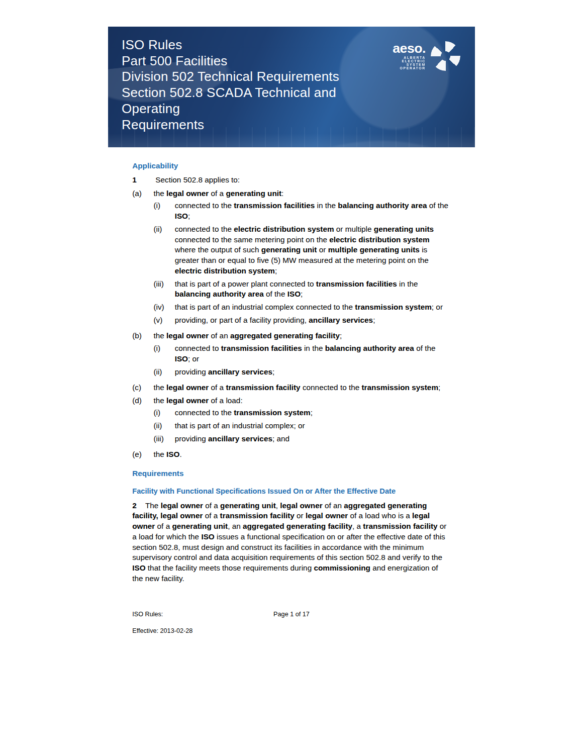aeso.
ALBERTA
ELECTRIC
SYSTEM
OPERATOR
ISO Rules Part 500 Facilities Division 502 Technical Requirements Section 502.8 SCADA Technical and Operating Requirements
Applicability
1
Section 502.8 applies to:
(a)
the legal owner of a generating unit:
(i)
connected to the transmission facilities in the balancing authority area of the ISO;
(ii)
connected to the electric distribution system or multiple generating units connected to the same metering point on the electric distribution system where the output of such generating unit or multiple generating units is greater than or equal to five (5) MW measured at the metering point on the electric distribution system;
(iii)
that is part of a power plant connected to transmission facilities in the balancing authority area of the ISO;
(iv)
that is part of an industrial complex connected to the transmission system; or
(v)
providing, or part of a facility providing, ancillary services;
(b)
the legal owner of an aggregated generating facility;
(i)
connected to transmission facilities in the balancing authority area of the ISO; or
(ii)
providing ancillary services;
(c)
the legal owner of a transmission facility connected to the transmission system;
(d)
the legal owner of a load:
(i)
connected to the transmission system;
(ii)
that is part of an industrial complex; or
(iii)
providing ancillary services; and
(e)
the ISO.
Requirements
Facility with Functional Specifications Issued On or After the Effective Date
2 The legal owner of a generating unit, legal owner of an aggregated generating facility, legal owner of a transmission facility or legal owner of a load who is a legal owner of a generating unit, an aggregated generating facility, a transmission facility or a load for which the ISO issues a functional specification on or after the effective date of this section 502.8, must design and construct its facilities in accordance with the minimum supervisory control and data acquisition requirements of this section 502.8 and verify to the ISO that the facility meets those requirements during commissioning and energization of the new facility.
ISO Rules:
Page 1 of 17
Effective: 2013-02-28